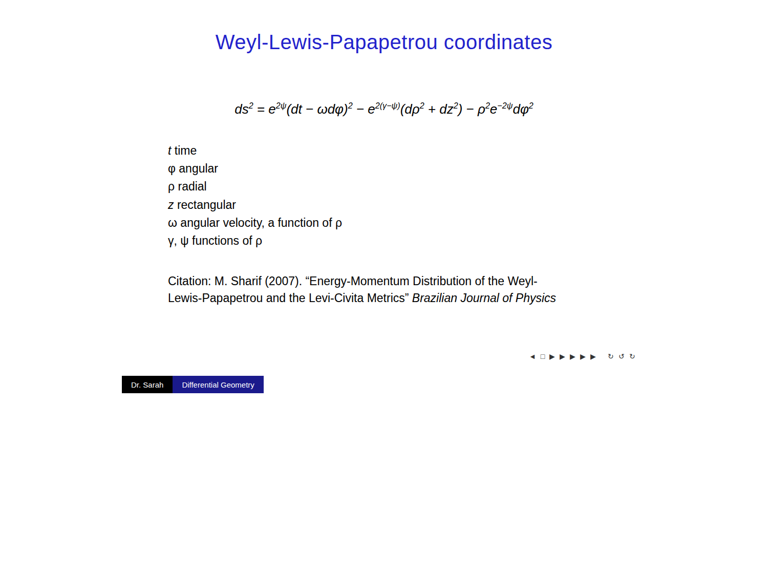Weyl-Lewis-Papapetrou coordinates
ds2 = e2ψ(dt − ωdφ)2 − e2(γ−ψ)(dρ2 + dz2) − ρ2e−2ψdφ2
t time
φ angular
ρ radial
z rectangular
ω angular velocity, a function of ρ
γ, ψ functions of ρ
Citation: M. Sharif (2007). “Energy-Momentum Distribution of the Weyl-Lewis-Papapetrou and the Levi-Civita Metrics” Brazilian Journal of Physics
◄□▶▶▶▶▶ ↻↺↻
Dr. Sarah
Differential Geometry